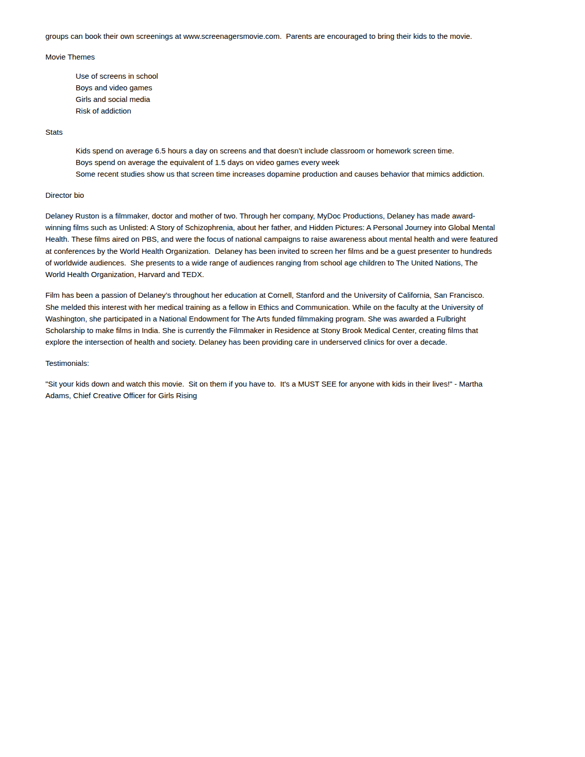groups can book their own screenings at www.screenagersmovie.com. Parents are encouraged to bring their kids to the movie.
Movie Themes
Use of screens in school
Boys and video games
Girls and social media
Risk of addiction
Stats
Kids spend on average 6.5 hours a day on screens and that doesn’t include classroom or homework screen time.
Boys spend on average the equivalent of 1.5 days on video games every week
Some recent studies show us that screen time increases dopamine production and causes behavior that mimics addiction.
Director bio
Delaney Ruston is a filmmaker, doctor and mother of two. Through her company, MyDoc Productions, Delaney has made award-winning films such as Unlisted: A Story of Schizophrenia, about her father, and Hidden Pictures: A Personal Journey into Global Mental Health. These films aired on PBS, and were the focus of national campaigns to raise awareness about mental health and were featured at conferences by the World Health Organization. Delaney has been invited to screen her films and be a guest presenter to hundreds of worldwide audiences. She presents to a wide range of audiences ranging from school age children to The United Nations, The World Health Organization, Harvard and TEDX.
Film has been a passion of Delaney’s throughout her education at Cornell, Stanford and the University of California, San Francisco. She melded this interest with her medical training as a fellow in Ethics and Communication. While on the faculty at the University of Washington, she participated in a National Endowment for The Arts funded filmmaking program. She was awarded a Fulbright Scholarship to make films in India. She is currently the Filmmaker in Residence at Stony Brook Medical Center, creating films that explore the intersection of health and society. Delaney has been providing care in underserved clinics for over a decade.
Testimonials:
"Sit your kids down and watch this movie. Sit on them if you have to. It's a MUST SEE for anyone with kids in their lives!" - Martha Adams, Chief Creative Officer for Girls Rising